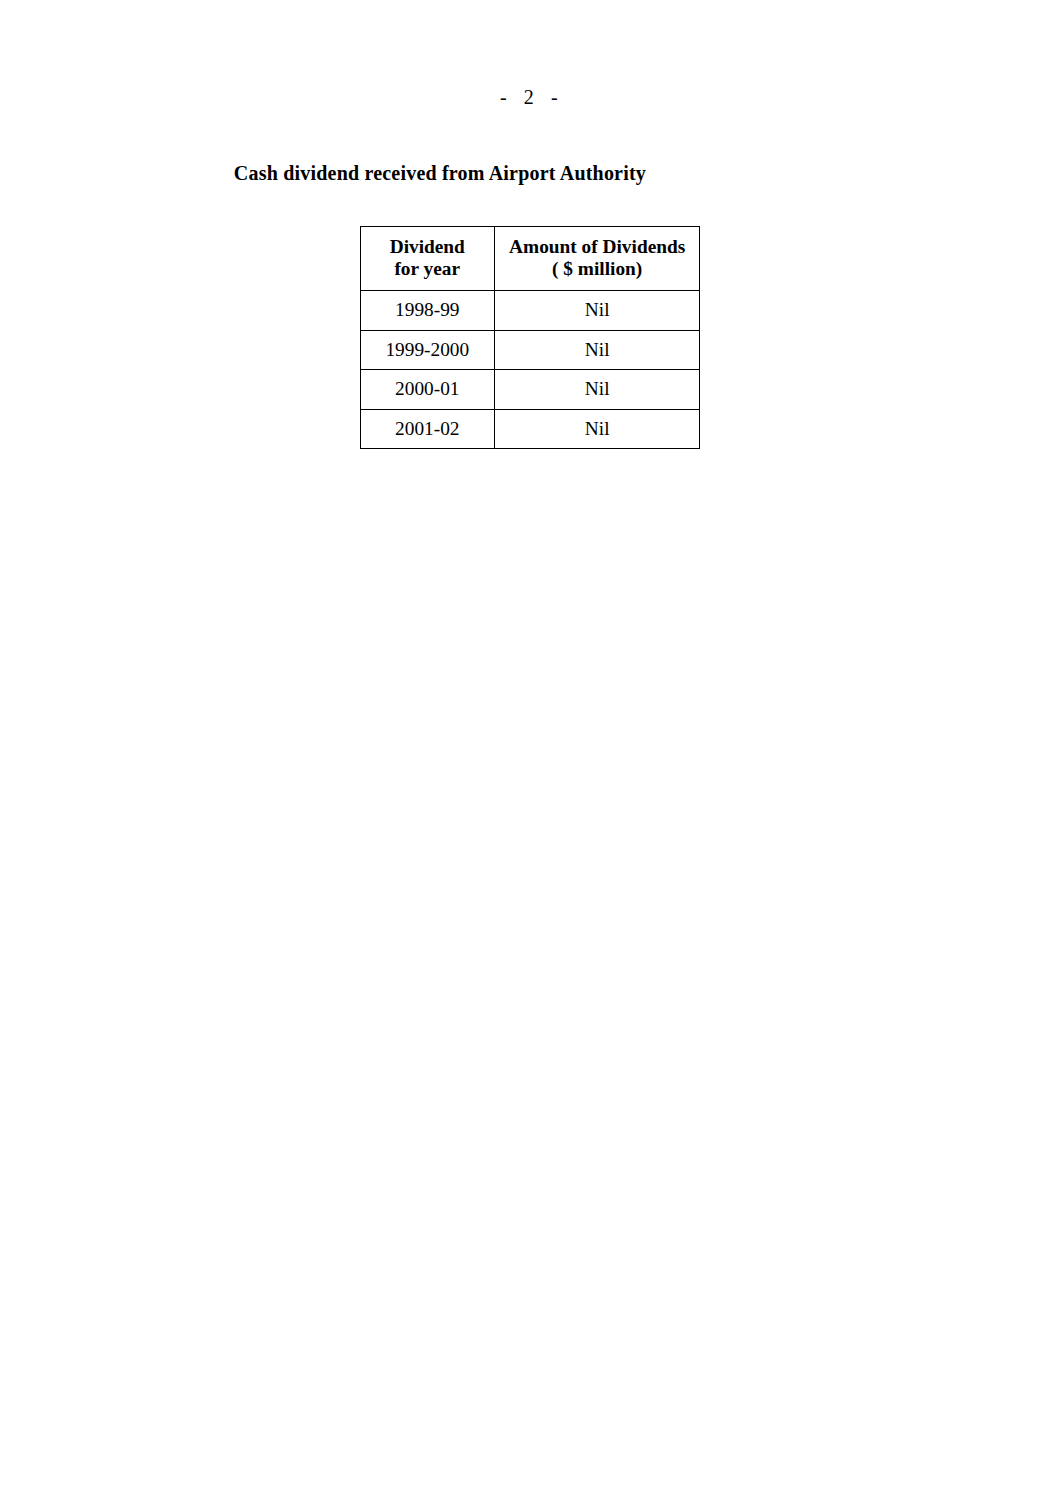- 2 -
Cash dividend received from Airport Authority
| Dividend for year | Amount of Dividends ( $ million) |
| --- | --- |
| 1998-99 | Nil |
| 1999-2000 | Nil |
| 2000-01 | Nil |
| 2001-02 | Nil |